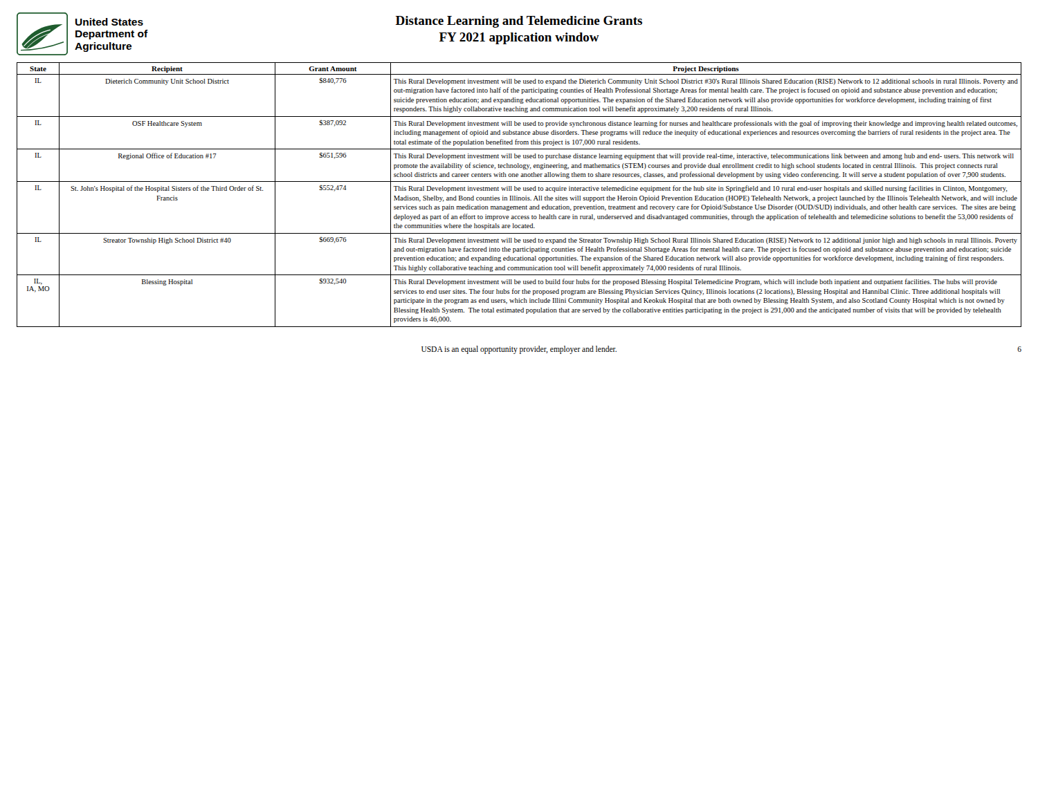United States
Department of
Agriculture
Distance Learning and Telemedicine Grants
FY 2021 application window
| State | Recipient | Grant Amount | Project Descriptions |
| --- | --- | --- | --- |
| IL | Dieterich Community Unit School District | $840,776 | This Rural Development investment will be used to expand the Dieterich Community Unit School District #30's Rural Illinois Shared Education (RISE) Network to 12 additional schools in rural Illinois. Poverty and out-migration have factored into half of the participating counties of Health Professional Shortage Areas for mental health care. The project is focused on opioid and substance abuse prevention and education; suicide prevention education; and expanding educational opportunities. The expansion of the Shared Education network will also provide opportunities for workforce development, including training of first responders. This highly collaborative teaching and communication tool will benefit approximately 3,200 residents of rural Illinois. |
| IL | OSF Healthcare System | $387,092 | This Rural Development investment will be used to provide synchronous distance learning for nurses and healthcare professionals with the goal of improving their knowledge and improving health related outcomes, including management of opioid and substance abuse disorders. These programs will reduce the inequity of educational experiences and resources overcoming the barriers of rural residents in the project area. The total estimate of the population benefited from this project is 107,000 rural residents. |
| IL | Regional Office of Education #17 | $651,596 | This Rural Development investment will be used to purchase distance learning equipment that will provide real-time, interactive, telecommunications link between and among hub and end- users. This network will promote the availability of science, technology, engineering, and mathematics (STEM) courses and provide dual enrollment credit to high school students located in central Illinois. This project connects rural school districts and career centers with one another allowing them to share resources, classes, and professional development by using video conferencing. It will serve a student population of over 7,900 students. |
| IL | St. John's Hospital of the Hospital Sisters of the Third Order of St. Francis | $552,474 | This Rural Development investment will be used to acquire interactive telemedicine equipment for the hub site in Springfield and 10 rural end-user hospitals and skilled nursing facilities in Clinton, Montgomery, Madison, Shelby, and Bond counties in Illinois. All the sites will support the Heroin Opioid Prevention Education (HOPE) Telehealth Network, a project launched by the Illinois Telehealth Network, and will include services such as pain medication management and education, prevention, treatment and recovery care for Opioid/Substance Use Disorder (OUD/SUD) individuals, and other health care services. The sites are being deployed as part of an effort to improve access to health care in rural, underserved and disadvantaged communities, through the application of telehealth and telemedicine solutions to benefit the 53,000 residents of the communities where the hospitals are located. |
| IL | Streator Township High School District #40 | $669,676 | This Rural Development investment will be used to expand the Streator Township High School Rural Illinois Shared Education (RISE) Network to 12 additional junior high and high schools in rural Illinois. Poverty and out-migration have factored into the participating counties of Health Professional Shortage Areas for mental health care. The project is focused on opioid and substance abuse prevention and education; suicide prevention education; and expanding educational opportunities. The expansion of the Shared Education network will also provide opportunities for workforce development, including training of first responders. This highly collaborative teaching and communication tool will benefit approximately 74,000 residents of rural Illinois. |
| IL, IA, MO | Blessing Hospital | $932,540 | This Rural Development investment will be used to build four hubs for the proposed Blessing Hospital Telemedicine Program, which will include both inpatient and outpatient facilities. The hubs will provide services to end user sites. The four hubs for the proposed program are Blessing Physician Services Quincy, Illinois locations (2 locations), Blessing Hospital and Hannibal Clinic. Three additional hospitals will participate in the program as end users, which include Illini Community Hospital and Keokuk Hospital that are both owned by Blessing Health System, and also Scotland County Hospital which is not owned by Blessing Health System. The total estimated population that are served by the collaborative entities participating in the project is 291,000 and the anticipated number of visits that will be provided by telehealth providers is 46,000. |
USDA is an equal opportunity provider, employer and lender.
6